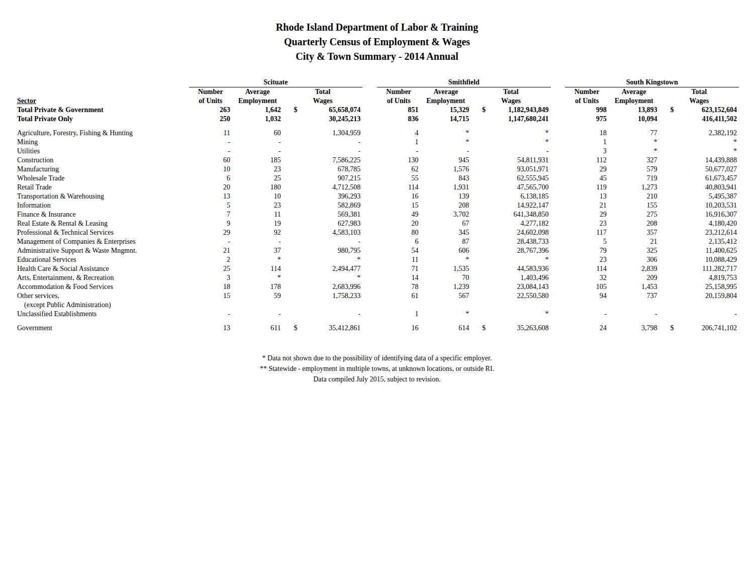Rhode Island Department of Labor & Training
Quarterly Census of Employment & Wages
City & Town Summary - 2014 Annual
| Sector | Scituate | | Smithfield | | South Kingstown |
| --- | --- | --- | --- | --- | --- |
| Number | Average | Total | | Number | Average | Total | | Number | Average | Total |
| of Units | Employment | Wages | | of Units | Employment | Wages | | of Units | Employment | Wages |
| Total Private & Government | 263 | 1,642 | $ | 65,658,074 | | 851 | 15,329 | $ | 1,182,943,849 | | 998 | 13,893 | $ | 623,152,604 |
| Total Private Only | 250 | 1,032 | | 30,245,213 | | 836 | 14,715 | | 1,147,680,241 | | 975 | 10,094 | | 416,411,502 |
| Agriculture, Forestry, Fishing & Hunting | 11 | 60 | | 1,304,959 | | 4 | * | | * | | 18 | 77 | | 2,382,192 |
| Mining | - | - | | - | | 1 | * | | * | | 1 | * | | * |
| Utilities | - | - | | - | | - | - | | - | | 3 | * | | * |
| Construction | 60 | 185 | | 7,586,225 | | 130 | 945 | | 54,811,931 | | 112 | 327 | | 14,439,888 |
| Manufacturing | 10 | 23 | | 678,785 | | 62 | 1,576 | | 93,051,971 | | 29 | 579 | | 50,677,027 |
| Wholesale Trade | 6 | 25 | | 907,215 | | 55 | 843 | | 62,555,945 | | 45 | 719 | | 61,673,457 |
| Retail Trade | 20 | 180 | | 4,712,508 | | 114 | 1,931 | | 47,565,700 | | 119 | 1,273 | | 40,803,941 |
| Transportation & Warehousing | 13 | 10 | | 396,293 | | 16 | 139 | | 6,138,185 | | 13 | 210 | | 5,495,387 |
| Information | 5 | 23 | | 582,869 | | 15 | 208 | | 14,922,147 | | 21 | 155 | | 10,203,531 |
| Finance & Insurance | 7 | 11 | | 569,381 | | 49 | 3,702 | | 641,348,850 | | 29 | 275 | | 16,916,307 |
| Real Estate & Rental & Leasing | 9 | 19 | | 627,983 | | 20 | 67 | | 4,277,182 | | 23 | 208 | | 4,180,420 |
| Professional & Technical Services | 29 | 92 | | 4,583,103 | | 80 | 345 | | 24,602,098 | | 117 | 357 | | 23,212,614 |
| Management of Companies & Enterprises | - | - | | - | | 6 | 87 | | 28,438,733 | | 5 | 21 | | 2,135,412 |
| Administrative Support & Waste Mngmnt. | 21 | 37 | | 980,795 | | 54 | 606 | | 28,767,396 | | 79 | 325 | | 11,400,625 |
| Educational Services | 2 | * | | * | | 11 | * | | * | | 23 | 306 | | 10,088,429 |
| Health Care & Social Assistance | 25 | 114 | | 2,494,477 | | 71 | 1,535 | | 44,583,936 | | 114 | 2,839 | | 111,282,717 |
| Arts, Entertainment, & Recreation | 3 | * | | * | | 14 | 70 | | 1,403,496 | | 32 | 209 | | 4,819,753 |
| Accommodation & Food Services | 18 | 178 | | 2,683,996 | | 78 | 1,239 | | 23,084,143 | | 105 | 1,453 | | 25,158,995 |
| Other services, | 15 | 59 | | 1,758,233 | | 61 | 567 | | 22,550,580 | | 94 | 737 | | 20,159,804 |
| (except Public Administration) | | | | | | | | | | | | | | |
| Unclassified Establishments | - | - | | - | | 1 | * | | * | | - | - | | - |
| Government | 13 | 611 | $ | 35,412,861 | | 16 | 614 | $ | 35,263,608 | | 24 | 3,798 | $ | 206,741,102 |
* Data not shown due to the possibility of identifying data of a specific employer.
** Statewide - employment in multiple towns, at unknown locations, or outside RI.
Data compiled July 2015, subject to revision.